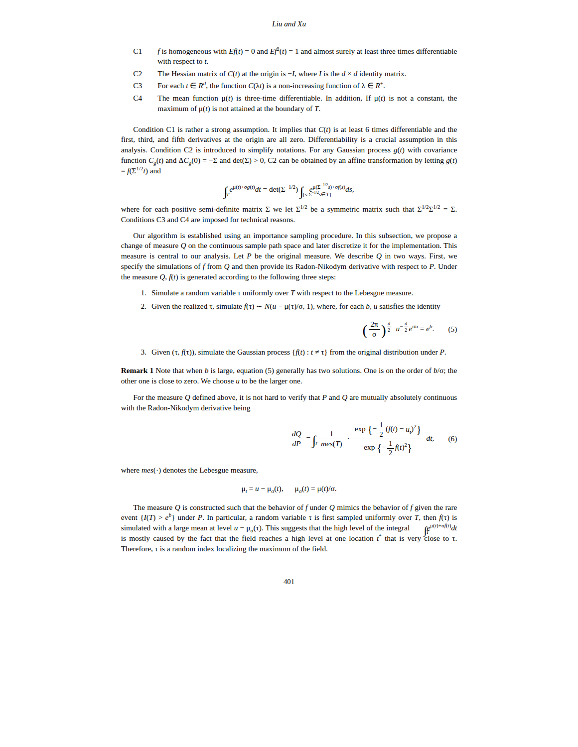Liu and Xu
C1
f is homogeneous with Ef(t) = 0 and Ef2(t) = 1 and almost surely at least three times differentiable with respect to t.
C2
The Hessian matrix of C(t) at the origin is −I, where I is the d × d identity matrix.
C3
For each t ∈ Rd, the function C(λt) is a non-increasing function of λ ∈ R+.
C4
The mean function μ(t) is three-time differentiable. In addition, If μ(t) is not a constant, the maximum of μ(t) is not attained at the boundary of T.
Condition C1 is rather a strong assumption. It implies that C(t) is at least 6 times differentiable and the first, third, and fifth derivatives at the origin are all zero. Differentiability is a crucial assumption in this analysis. Condition C2 is introduced to simplify notations. For any Gaussian process g(t) with covariance function Cg(t) and ΔCg(0) = −Σ and det(Σ) > 0, C2 can be obtained by an affine transformation by letting g(t) = f(Σ1/2t) and
∫T eμ(t)+σg(t)dt = det(Σ−1/2) ∫{s:Σ−1/2s∈T} eμ(Σ−1/2s)+σf(s)ds,
where for each positive semi-definite matrix Σ we let Σ1/2 be a symmetric matrix such that Σ1/2Σ1/2 = Σ. Conditions C3 and C4 are imposed for technical reasons.
Our algorithm is established using an importance sampling procedure. In this subsection, we propose a change of measure Q on the continuous sample path space and later discretize it for the implementation. This measure is central to our analysis. Let P be the original measure. We describe Q in two ways. First, we specify the simulations of f from Q and then provide its Radon-Nikodym derivative with respect to P. Under the measure Q, f(t) is generated according to the following three steps:
Simulate a random variable τ uniformly over T with respect to the Lebesgue measure.
Given the realized τ, simulate f(τ) ∼ N(u − μ(τ)/σ, 1), where, for each b, u satisfies the identity
(2π σ)d 2 u−d 2eσu = eb.
(5)
Given (τ, f(τ)), simulate the Gaussian process {f(t) : t ≠ τ} from the original distribution under P.
Remark 1 Note that when b is large, equation (5) generally has two solutions. One is on the order of b/σ; the other one is close to zero. We choose u to be the larger one.
For the measure Q defined above, it is not hard to verify that P and Q are mutually absolutely continuous with the Radon-Nikodym derivative being
dQ dP = ∫T 1 mes(T) · exp {−12(f(t) − ut)2}exp {−12 f(t)2} dt,
(6)
where mes(·) denotes the Lebesgue measure,
μt = u − μσ(t), μσ(t) = μ(t)/σ.
The measure Q is constructed such that the behavior of f under Q mimics the behavior of f given the rare event {I(T) > eb} under P. In particular, a random variable τ is first sampled uniformly over T, then f(τ) is simulated with a large mean at level u − μσ(τ). This suggests that the high level of the integral ∫T eμ(t)+σf(t)dt is mostly caused by the fact that the field reaches a high level at one location t* that is very close to τ. Therefore, τ is a random index localizing the maximum of the field.
401